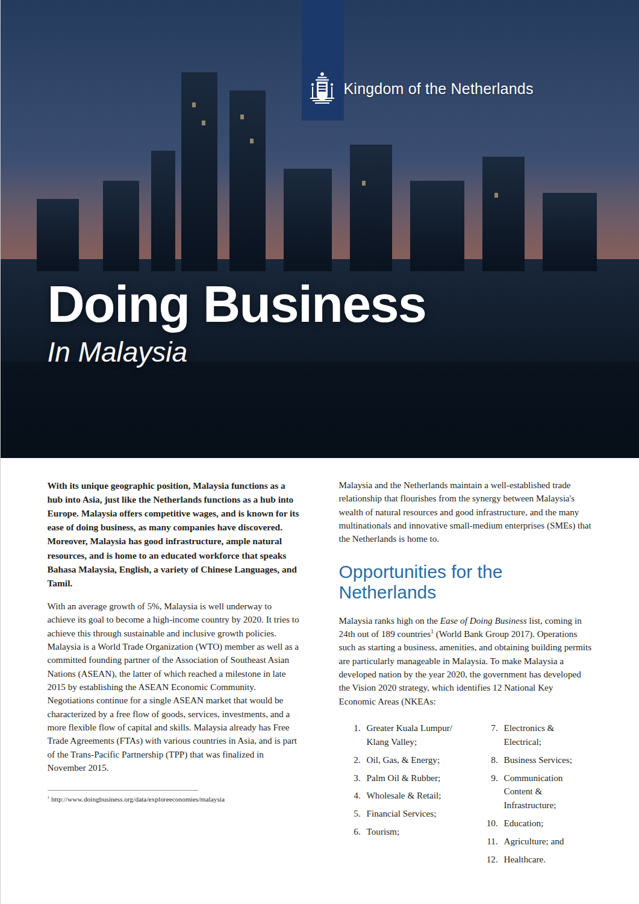Kingdom of the Netherlands
Doing Business
In Malaysia
With its unique geographic position, Malaysia functions as a hub into Asia, just like the Netherlands functions as a hub into Europe. Malaysia offers competitive wages, and is known for its ease of doing business, as many companies have discovered. Moreover, Malaysia has good infrastructure, ample natural resources, and is home to an educated workforce that speaks Bahasa Malaysia, English, a variety of Chinese Languages, and Tamil.
With an average growth of 5%, Malaysia is well underway to achieve its goal to become a high-income country by 2020. It tries to achieve this through sustainable and inclusive growth policies. Malaysia is a World Trade Organization (WTO) member as well as a committed founding partner of the Association of Southeast Asian Nations (ASEAN), the latter of which reached a milestone in late 2015 by establishing the ASEAN Economic Community. Negotiations continue for a single ASEAN market that would be characterized by a free flow of goods, services, investments, and a more flexible flow of capital and skills. Malaysia already has Free Trade Agreements (FTAs) with various countries in Asia, and is part of the Trans-Pacific Partnership (TPP) that was finalized in November 2015.
1 http://www.doingbusiness.org/data/exploreeconomies/malaysia
Malaysia and the Netherlands maintain a well-established trade relationship that flourishes from the synergy between Malaysia's wealth of natural resources and good infrastructure, and the many multinationals and innovative small-medium enterprises (SMEs) that the Netherlands is home to.
Opportunities for the Netherlands
Malaysia ranks high on the Ease of Doing Business list, coming in 24th out of 189 countries1 (World Bank Group 2017). Operations such as starting a business, amenities, and obtaining building permits are particularly manageable in Malaysia. To make Malaysia a developed nation by the year 2020, the government has developed the Vision 2020 strategy, which identifies 12 National Key Economic Areas (NKEAs:
Greater Kuala Lumpur/ Klang Valley;
Oil, Gas, & Energy;
Palm Oil & Rubber;
Wholesale & Retail;
Financial Services;
Tourism;
Electronics & Electrical;
Business Services;
Communication Content & Infrastructure;
Education;
Agriculture; and
Healthcare.